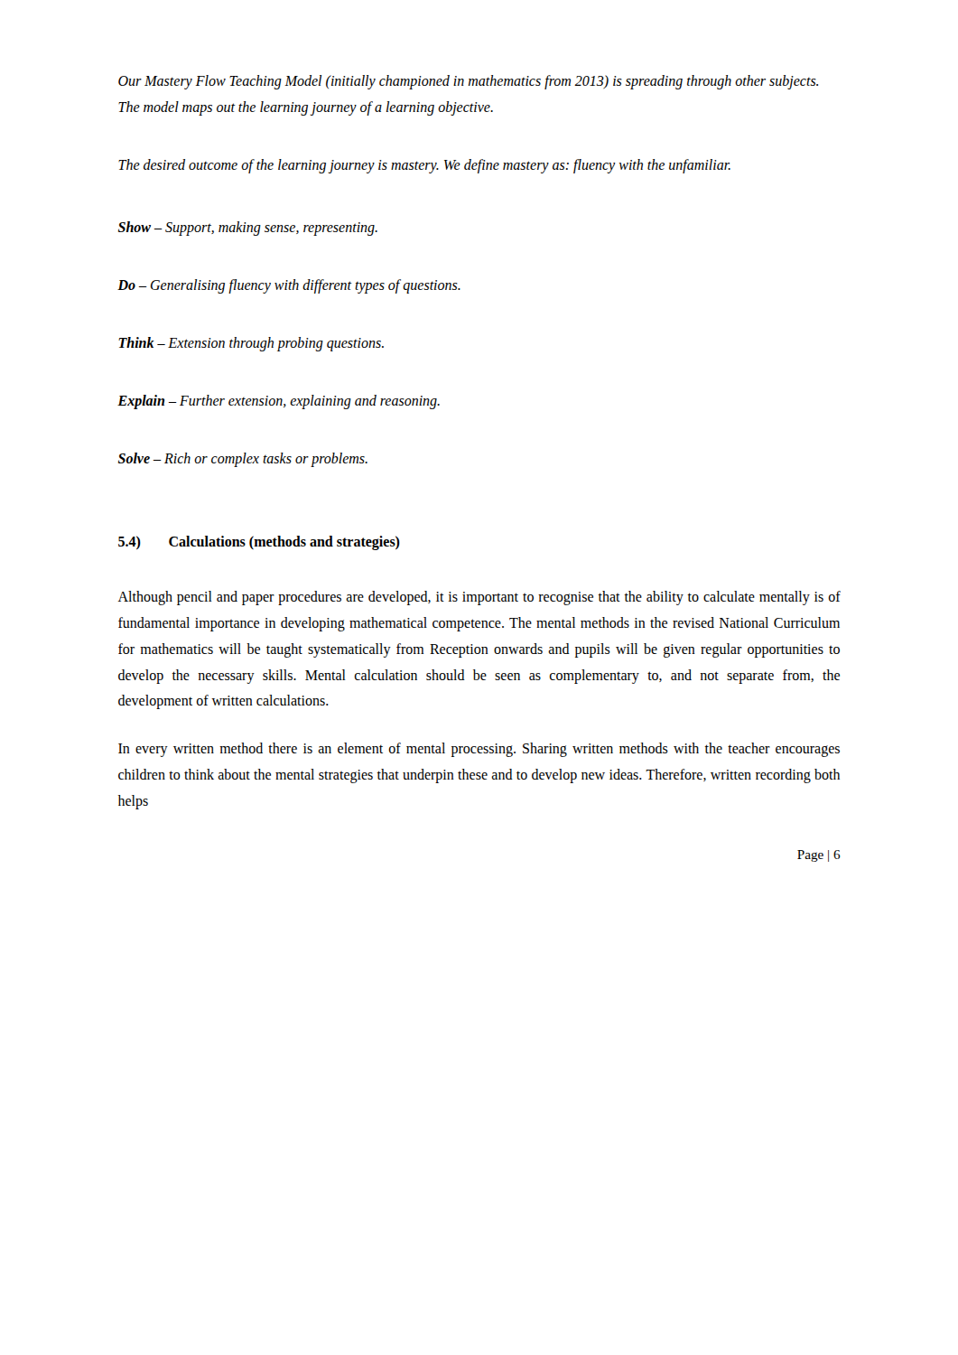Our Mastery Flow Teaching Model (initially championed in mathematics from 2013) is spreading through other subjects. The model maps out the learning journey of a learning objective.
The desired outcome of the learning journey is mastery. We define mastery as: fluency with the unfamiliar.
Show – Support, making sense, representing.
Do – Generalising fluency with different types of questions.
Think – Extension through probing questions.
Explain – Further extension, explaining and reasoning.
Solve – Rich or complex tasks or problems.
5.4) Calculations (methods and strategies)
Although pencil and paper procedures are developed, it is important to recognise that the ability to calculate mentally is of fundamental importance in developing mathematical competence. The mental methods in the revised National Curriculum for mathematics will be taught systematically from Reception onwards and pupils will be given regular opportunities to develop the necessary skills. Mental calculation should be seen as complementary to, and not separate from, the development of written calculations.
In every written method there is an element of mental processing. Sharing written methods with the teacher encourages children to think about the mental strategies that underpin these and to develop new ideas. Therefore, written recording both helps
Page | 6